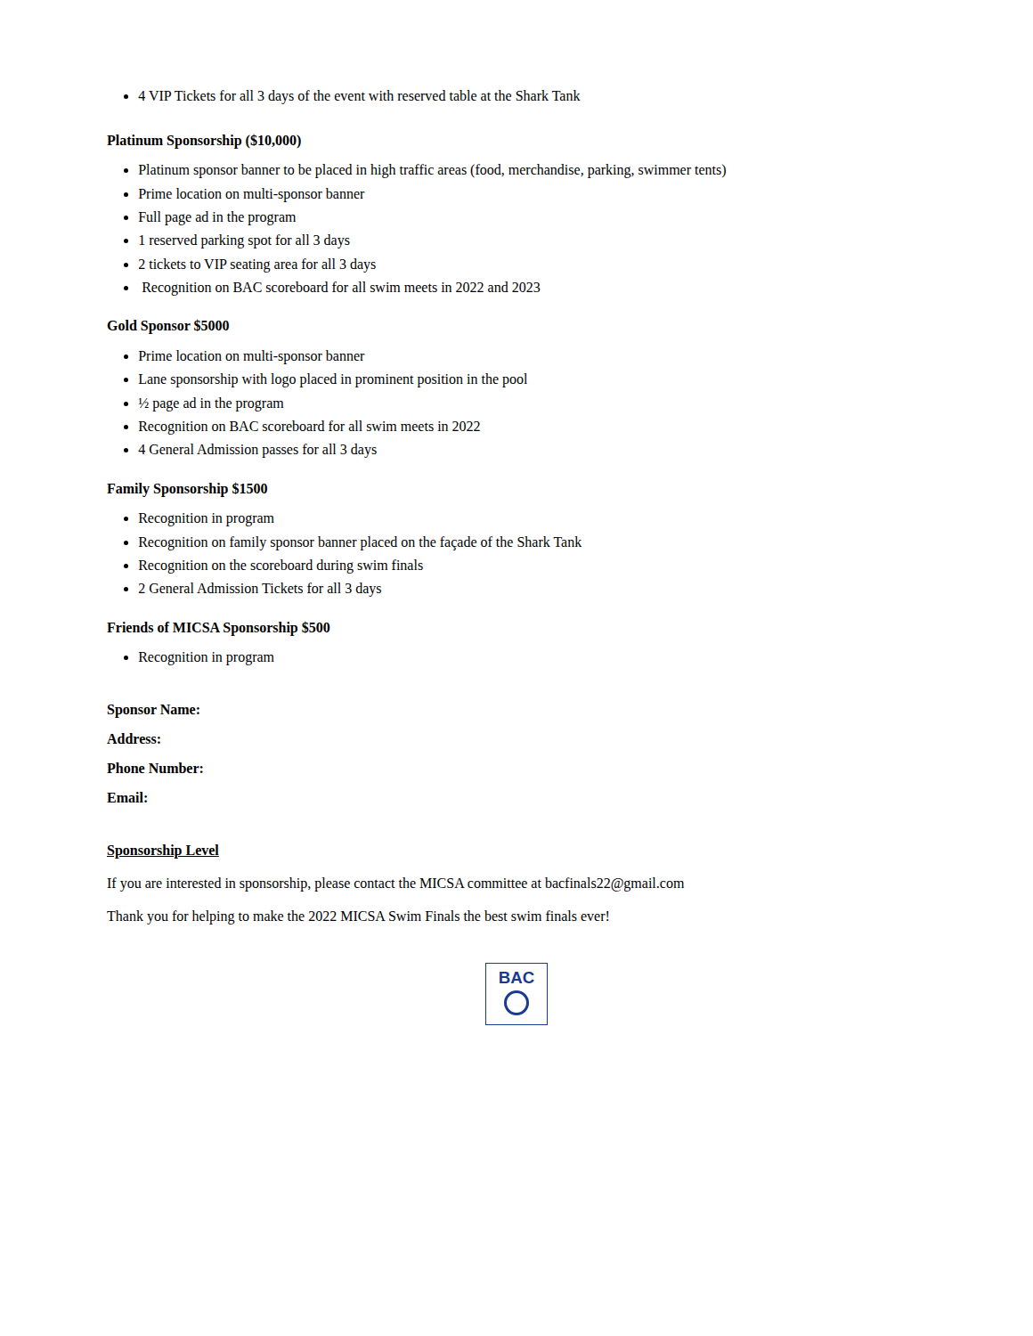4 VIP Tickets for all 3 days of the event with reserved table at the Shark Tank
Platinum Sponsorship ($10,000)
Platinum sponsor banner to be placed in high traffic areas (food, merchandise, parking, swimmer tents)
Prime location on multi-sponsor banner
Full page ad in the program
1 reserved parking spot for all 3 days
2 tickets to VIP seating area for all 3 days
Recognition on BAC scoreboard for all swim meets in 2022 and 2023
Gold Sponsor $5000
Prime location on multi-sponsor banner
Lane sponsorship with logo placed in prominent position in the pool
½ page ad in the program
Recognition on BAC scoreboard for all swim meets in 2022
4 General Admission passes for all 3 days
Family Sponsorship $1500
Recognition in program
Recognition on family sponsor banner placed on the façade of the Shark Tank
Recognition on the scoreboard during swim finals
2 General Admission Tickets for all 3 days
Friends of MICSA Sponsorship $500
Recognition in program
Sponsor Name:
Address:
Phone Number:
Email:
Sponsorship Level
If you are interested in sponsorship, please contact the MICSA committee at bacfinals22@gmail.com
Thank you for helping to make the 2022 MICSA Swim Finals the best swim finals ever!
BAC